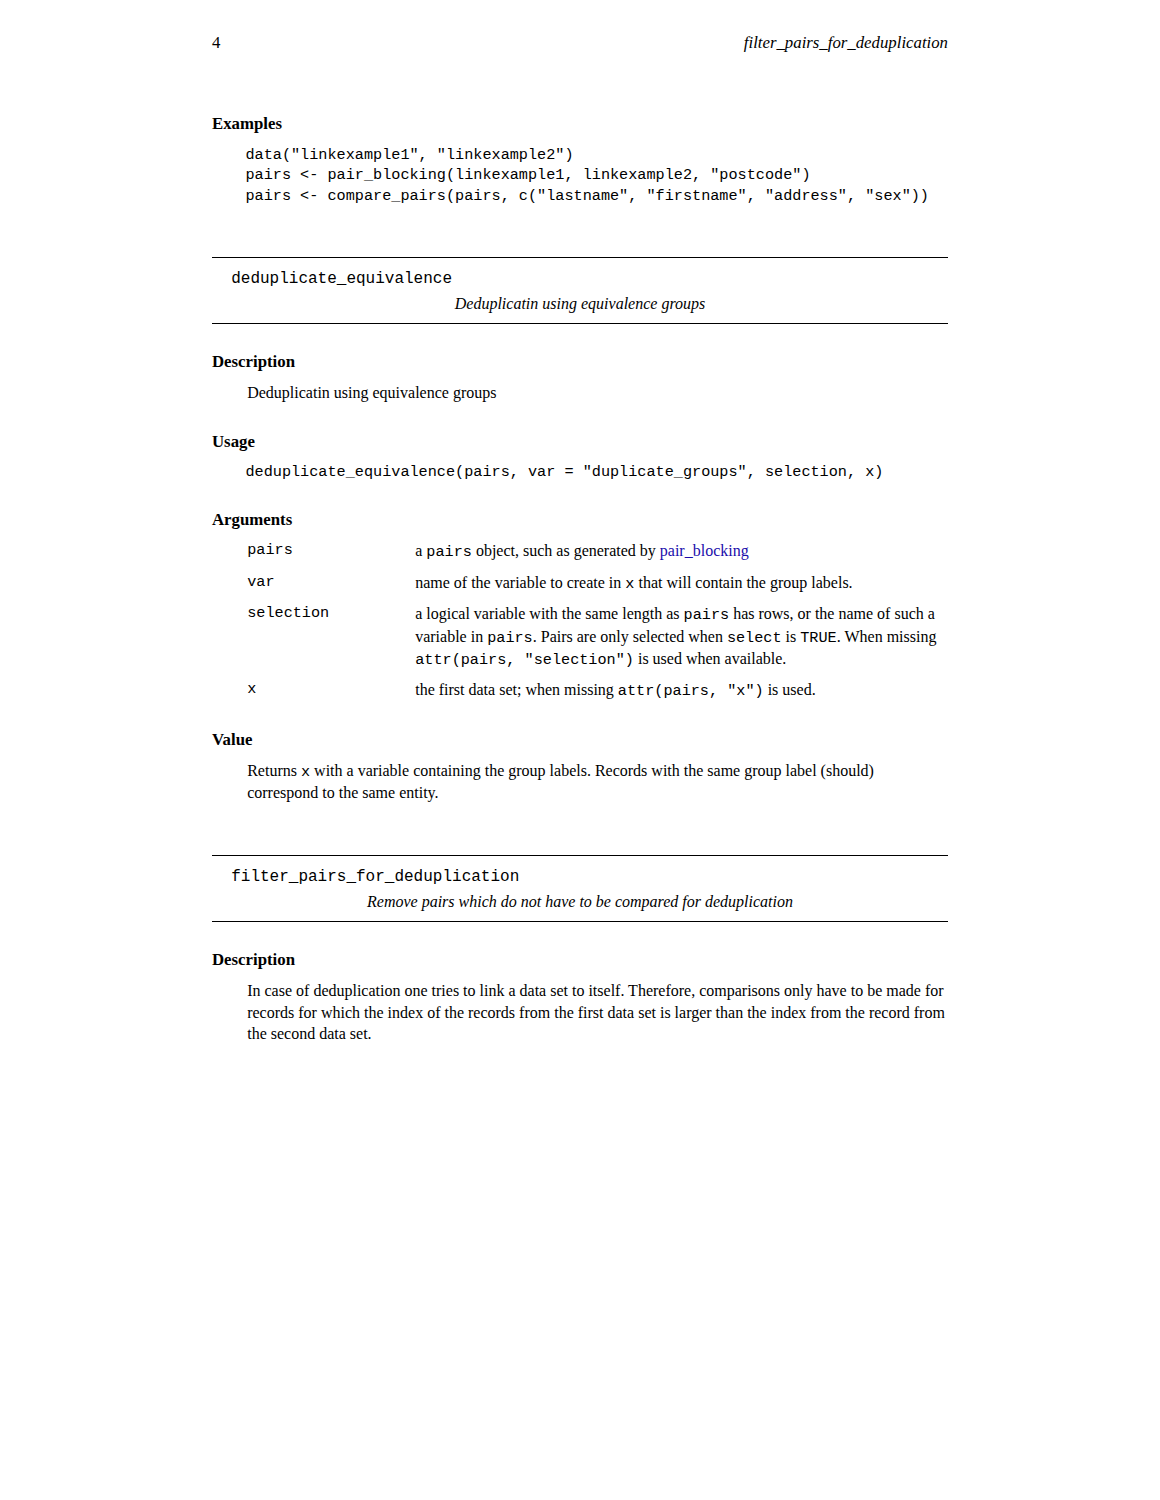4 filter_pairs_for_deduplication
Examples
data("linkexample1", "linkexample2")
pairs <- pair_blocking(linkexample1, linkexample2, "postcode")
pairs <- compare_pairs(pairs, c("lastname", "firstname", "address", "sex"))
deduplicate_equivalence Deduplicatin using equivalence groups
Description
Deduplicatin using equivalence groups
Usage
deduplicate_equivalence(pairs, var = "duplicate_groups", selection, x)
Arguments
pairs
a pairs object, such as generated by pair_blocking
var
name of the variable to create in x that will contain the group labels.
selection
a logical variable with the same length as pairs has rows, or the name of such a variable in pairs. Pairs are only selected when select is TRUE. When missing attr(pairs, "selection") is used when available.
x
the first data set; when missing attr(pairs, "x") is used.
Value
Returns x with a variable containing the group labels. Records with the same group label (should) correspond to the same entity.
filter_pairs_for_deduplication Remove pairs which do not have to be compared for deduplication
Description
In case of deduplication one tries to link a data set to itself. Therefore, comparisons only have to be made for records for which the index of the records from the first data set is larger than the index from the record from the second data set.